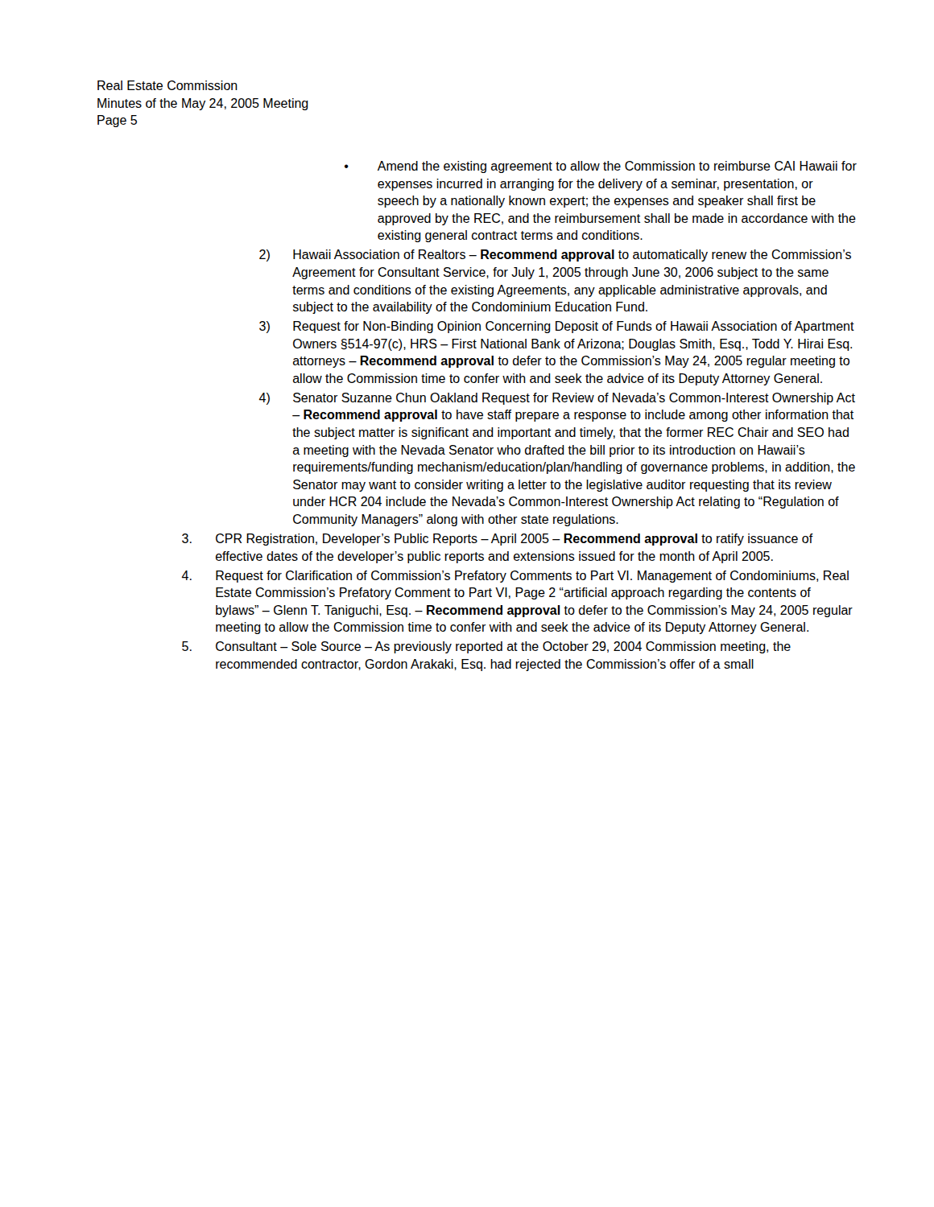Real Estate Commission
Minutes of the May 24, 2005 Meeting
Page 5
•
Amend the existing agreement to allow the Commission to reimburse CAI Hawaii for expenses incurred in arranging for the delivery of a seminar, presentation, or speech by a nationally known expert; the expenses and speaker shall first be approved by the REC, and the reimbursement shall be made in accordance with the existing general contract terms and conditions.
2)
Hawaii Association of Realtors – Recommend approval to automatically renew the Commission’s Agreement for Consultant Service, for July 1, 2005 through June 30, 2006 subject to the same terms and conditions of the existing Agreements, any applicable administrative approvals, and subject to the availability of the Condominium Education Fund.
3)
Request for Non-Binding Opinion Concerning Deposit of Funds of Hawaii Association of Apartment Owners §514-97(c), HRS – First National Bank of Arizona; Douglas Smith, Esq., Todd Y. Hirai Esq. attorneys – Recommend approval to defer to the Commission’s May 24, 2005 regular meeting to allow the Commission time to confer with and seek the advice of its Deputy Attorney General.
4)
Senator Suzanne Chun Oakland Request for Review of Nevada’s Common-Interest Ownership Act – Recommend approval to have staff prepare a response to include among other information that the subject matter is significant and important and timely, that the former REC Chair and SEO had a meeting with the Nevada Senator who drafted the bill prior to its introduction on Hawaii’s requirements/funding mechanism/education/plan/handling of governance problems, in addition, the Senator may want to consider writing a letter to the legislative auditor requesting that its review under HCR 204 include the Nevada’s Common-Interest Ownership Act relating to “Regulation of Community Managers” along with other state regulations.
3.
CPR Registration, Developer’s Public Reports – April 2005 – Recommend approval to ratify issuance of effective dates of the developer’s public reports and extensions issued for the month of April 2005.
4.
Request for Clarification of Commission’s Prefatory Comments to Part VI. Management of Condominiums, Real Estate Commission’s Prefatory Comment to Part VI, Page 2 “artificial approach regarding the contents of bylaws” – Glenn T. Taniguchi, Esq. – Recommend approval to defer to the Commission’s May 24, 2005 regular meeting to allow the Commission time to confer with and seek the advice of its Deputy Attorney General.
5.
Consultant – Sole Source – As previously reported at the October 29, 2004 Commission meeting, the recommended contractor, Gordon Arakaki, Esq. had rejected the Commission’s offer of a small